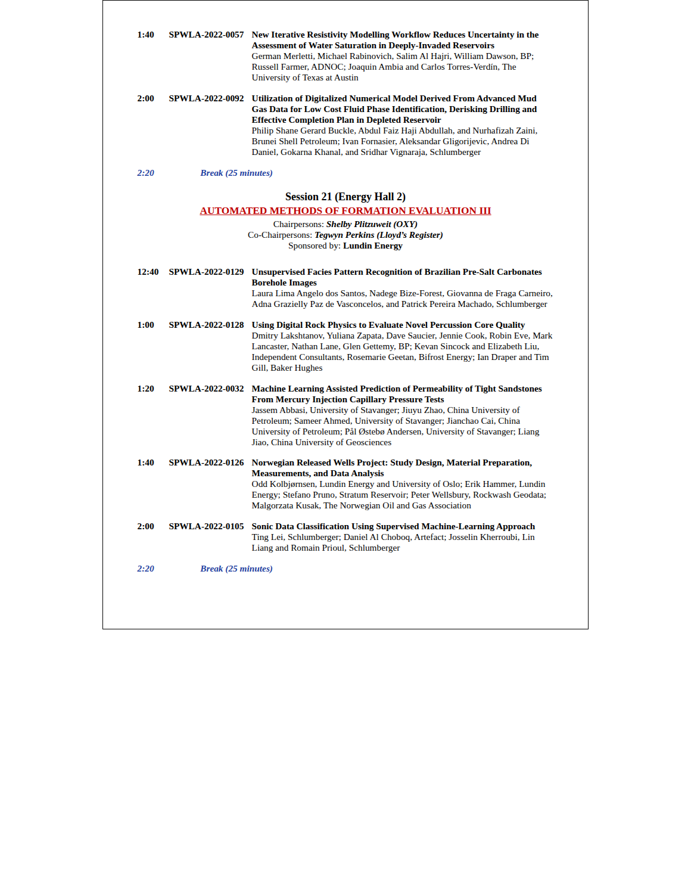1:40
SPWLA-2022-0057
New Iterative Resistivity Modelling Workflow Reduces Uncertainty in the Assessment of Water Saturation in Deeply-Invaded Reservoirs
German Merletti, Michael Rabinovich, Salim Al Hajri, William Dawson, BP; Russell Farmer, ADNOC; Joaquin Ambia and Carlos Torres-Verdín, The University of Texas at Austin
2:00
SPWLA-2022-0092
Utilization of Digitalized Numerical Model Derived From Advanced Mud Gas Data for Low Cost Fluid Phase Identification, Derisking Drilling and Effective Completion Plan in Depleted Reservoir
Philip Shane Gerard Buckle, Abdul Faiz Haji Abdullah, and Nurhafizah Zaini, Brunei Shell Petroleum; Ivan Fornasier, Aleksandar Gligorijevic, Andrea Di Daniel, Gokarna Khanal, and Sridhar Vignaraja, Schlumberger
2:20 Break (25 minutes)
Session 21 (Energy Hall 2)
AUTOMATED METHODS OF FORMATION EVALUATION III
Chairpersons: Shelby Plitzuweit (OXY)
Co-Chairpersons: Tegwyn Perkins (Lloyd’s Register)
Sponsored by: Lundin Energy
12:40
SPWLA-2022-0129
Unsupervised Facies Pattern Recognition of Brazilian Pre-Salt Carbonates Borehole Images
Laura Lima Angelo dos Santos, Nadege Bize-Forest, Giovanna de Fraga Carneiro, Adna Grazielly Paz de Vasconcelos, and Patrick Pereira Machado, Schlumberger
1:00
SPWLA-2022-0128
Using Digital Rock Physics to Evaluate Novel Percussion Core Quality
Dmitry Lakshtanov, Yuliana Zapata, Dave Saucier, Jennie Cook, Robin Eve, Mark Lancaster, Nathan Lane, Glen Gettemy, BP; Kevan Sincock and Elizabeth Liu, Independent Consultants, Rosemarie Geetan, Bifrost Energy; Ian Draper and Tim Gill, Baker Hughes
1:20
SPWLA-2022-0032
Machine Learning Assisted Prediction of Permeability of Tight Sandstones From Mercury Injection Capillary Pressure Tests
Jassem Abbasi, University of Stavanger; Jiuyu Zhao, China University of Petroleum; Sameer Ahmed, University of Stavanger; Jianchao Cai, China University of Petroleum; Pål Østebø Andersen, University of Stavanger; Liang Jiao, China University of Geosciences
1:40
SPWLA-2022-0126
Norwegian Released Wells Project: Study Design, Material Preparation, Measurements, and Data Analysis
Odd Kolbjørnsen, Lundin Energy and University of Oslo; Erik Hammer, Lundin Energy; Stefano Pruno, Stratum Reservoir; Peter Wellsbury, Rockwash Geodata; Malgorzata Kusak, The Norwegian Oil and Gas Association
2:00
SPWLA-2022-0105
Sonic Data Classification Using Supervised Machine-Learning Approach
Ting Lei, Schlumberger; Daniel Al Choboq, Artefact; Josselin Kherroubi, Lin Liang and Romain Prioul, Schlumberger
2:20 Break (25 minutes)